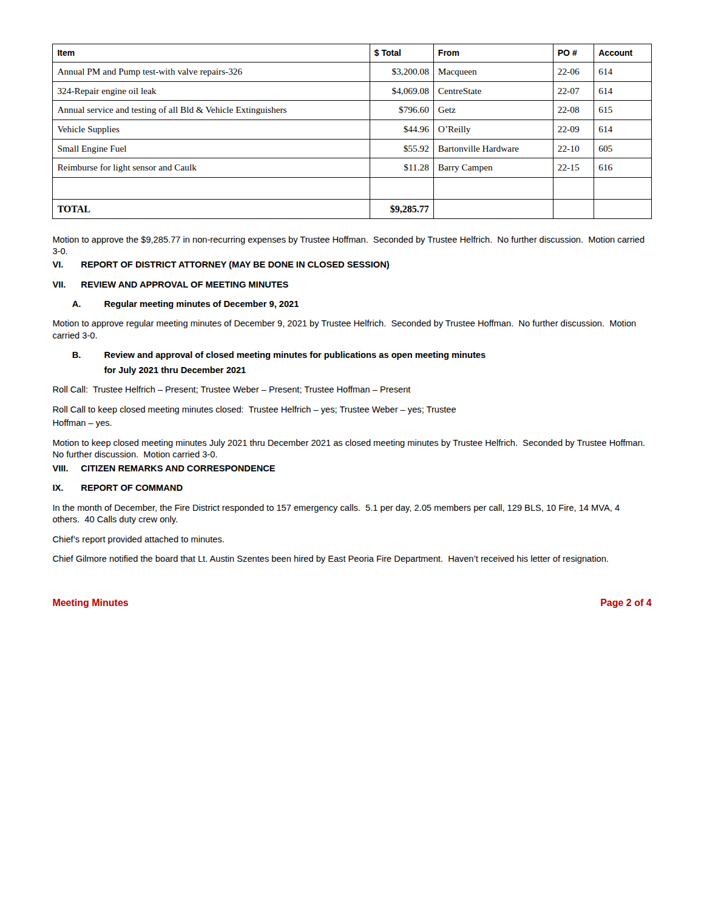| Item | $ Total | From | PO # | Account |
| --- | --- | --- | --- | --- |
| Annual PM and Pump test-with valve repairs-326 | $3,200.08 | Macqueen | 22-06 | 614 |
| 324-Repair engine oil leak | $4,069.08 | CentreState | 22-07 | 614 |
| Annual service and testing of all Bld & Vehicle Extinguishers | $796.60 | Getz | 22-08 | 615 |
| Vehicle Supplies | $44.96 | O’Reilly | 22-09 | 614 |
| Small Engine Fuel | $55.92 | Bartonville Hardware | 22-10 | 605 |
| Reimburse for light sensor and Caulk | $11.28 | Barry Campen | 22-15 | 616 |
| TOTAL | $9,285.77 | | | |
Motion to approve the $9,285.77 in non-recurring expenses by Trustee Hoffman. Seconded by Trustee Helfrich. No further discussion. Motion carried 3-0.
VI. REPORT OF DISTRICT ATTORNEY (MAY BE DONE IN CLOSED SESSION)
VII. REVIEW AND APPROVAL OF MEETING MINUTES
A. Regular meeting minutes of December 9, 2021
Motion to approve regular meeting minutes of December 9, 2021 by Trustee Helfrich. Seconded by Trustee Hoffman. No further discussion. Motion carried 3-0.
B. Review and approval of closed meeting minutes for publications as open meeting minutesfor July 2021 thru December 2021
Roll Call: Trustee Helfrich – Present; Trustee Weber – Present; Trustee Hoffman – Present
Roll Call to keep closed meeting minutes closed: Trustee Helfrich – yes; Trustee Weber – yes; Trustee
Hoffman – yes.
Motion to keep closed meeting minutes July 2021 thru December 2021 as closed meeting minutes by Trustee Helfrich. Seconded by Trustee Hoffman. No further discussion. Motion carried 3-0.
VIII. CITIZEN REMARKS AND CORRESPONDENCE
IX. REPORT OF COMMAND
In the month of December, the Fire District responded to 157 emergency calls. 5.1 per day, 2.05 members per call, 129 BLS, 10 Fire, 14 MVA, 4 others. 40 Calls duty crew only.
Chief’s report provided attached to minutes.
Chief Gilmore notified the board that Lt. Austin Szentes been hired by East Peoria Fire Department. Haven’t received his letter of resignation.
Meeting Minutes Page 2 of 4